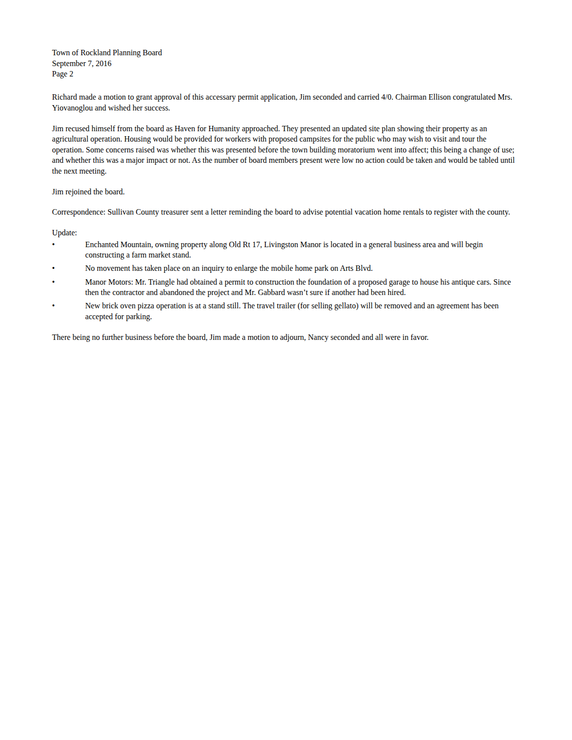Town of Rockland Planning Board
September 7, 2016
Page 2
Richard made a motion to grant approval of this accessary permit application, Jim seconded and carried 4/0. Chairman Ellison congratulated Mrs. Yiovanoglou and wished her success.
Jim recused himself from the board as Haven for Humanity approached. They presented an updated site plan showing their property as an agricultural operation. Housing would be provided for workers with proposed campsites for the public who may wish to visit and tour the operation. Some concerns raised was whether this was presented before the town building moratorium went into affect; this being a change of use; and whether this was a major impact or not. As the number of board members present were low no action could be taken and would be tabled until the next meeting.
Jim rejoined the board.
Correspondence: Sullivan County treasurer sent a letter reminding the board to advise potential vacation home rentals to register with the county.
Update:
Enchanted Mountain, owning property along Old Rt 17, Livingston Manor is located in a general business area and will begin constructing a farm market stand.
No movement has taken place on an inquiry to enlarge the mobile home park on Arts Blvd.
Manor Motors: Mr. Triangle had obtained a permit to construction the foundation of a proposed garage to house his antique cars. Since then the contractor and abandoned the project and Mr. Gabbard wasn’t sure if another had been hired.
New brick oven pizza operation is at a stand still. The travel trailer (for selling gellato) will be removed and an agreement has been accepted for parking.
There being no further business before the board, Jim made a motion to adjourn, Nancy seconded and all were in favor.